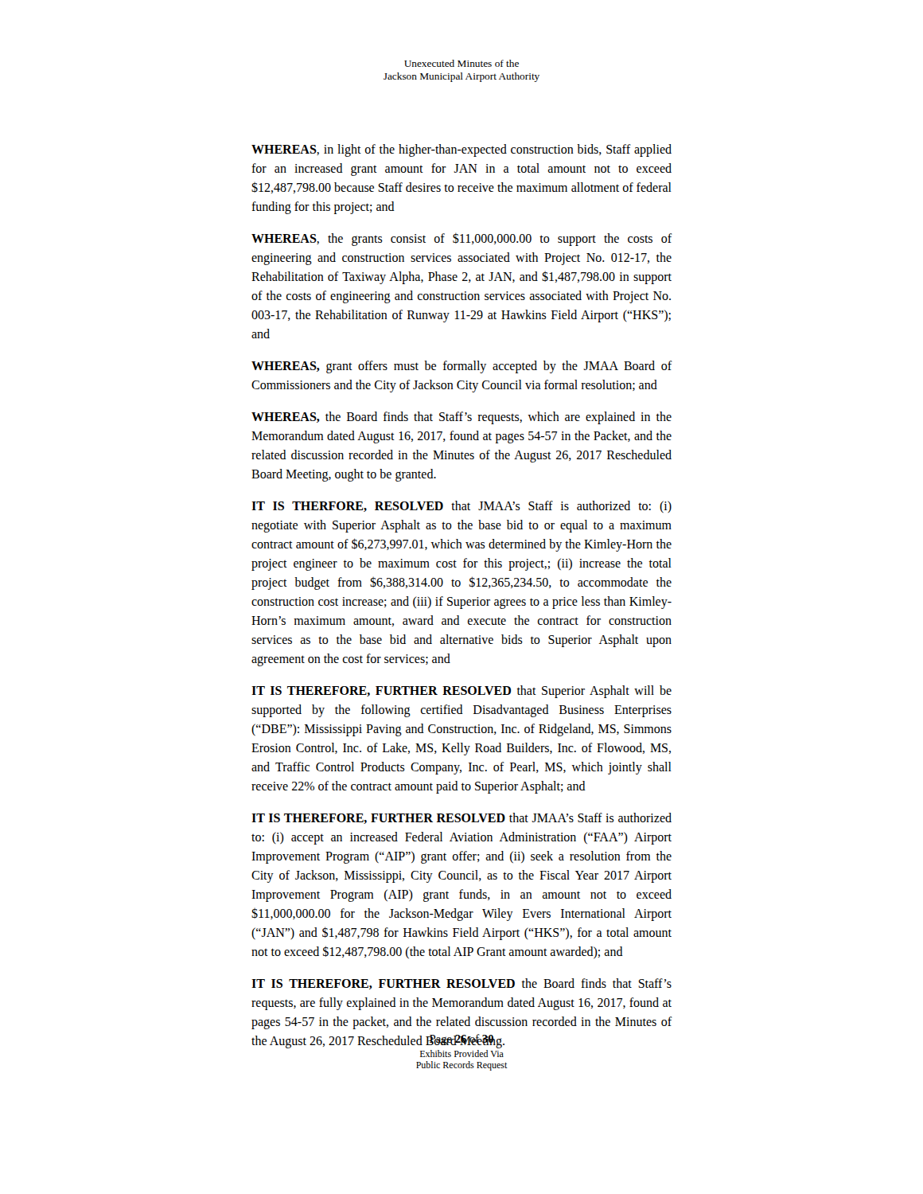Unexecuted Minutes of the
Jackson Municipal Airport Authority
WHEREAS, in light of the higher-than-expected construction bids, Staff applied for an increased grant amount for JAN in a total amount not to exceed $12,487,798.00 because Staff desires to receive the maximum allotment of federal funding for this project; and
WHEREAS, the grants consist of $11,000,000.00 to support the costs of engineering and construction services associated with Project No. 012-17, the Rehabilitation of Taxiway Alpha, Phase 2, at JAN, and $1,487,798.00 in support of the costs of engineering and construction services associated with Project No. 003-17, the Rehabilitation of Runway 11-29 at Hawkins Field Airport (“HKS”); and
WHEREAS, grant offers must be formally accepted by the JMAA Board of Commissioners and the City of Jackson City Council via formal resolution; and
WHEREAS, the Board finds that Staff’s requests, which are explained in the Memorandum dated August 16, 2017, found at pages 54-57 in the Packet, and the related discussion recorded in the Minutes of the August 26, 2017 Rescheduled Board Meeting, ought to be granted.
IT IS THERFORE, RESOLVED that JMAA’s Staff is authorized to: (i) negotiate with Superior Asphalt as to the base bid to or equal to a maximum contract amount of $6,273,997.01, which was determined by the Kimley-Horn the project engineer to be maximum cost for this project,; (ii) increase the total project budget from $6,388,314.00 to $12,365,234.50, to accommodate the construction cost increase; and (iii) if Superior agrees to a price less than Kimley-Horn’s maximum amount, award and execute the contract for construction services as to the base bid and alternative bids to Superior Asphalt upon agreement on the cost for services; and
IT IS THEREFORE, FURTHER RESOLVED that Superior Asphalt will be supported by the following certified Disadvantaged Business Enterprises (“DBE”): Mississippi Paving and Construction, Inc. of Ridgeland, MS, Simmons Erosion Control, Inc. of Lake, MS, Kelly Road Builders, Inc. of Flowood, MS, and Traffic Control Products Company, Inc. of Pearl, MS, which jointly shall receive 22% of the contract amount paid to Superior Asphalt; and
IT IS THEREFORE, FURTHER RESOLVED that JMAA’s Staff is authorized to: (i) accept an increased Federal Aviation Administration (“FAA”) Airport Improvement Program (“AIP”) grant offer; and (ii) seek a resolution from the City of Jackson, Mississippi, City Council, as to the Fiscal Year 2017 Airport Improvement Program (AIP) grant funds, in an amount not to exceed $11,000,000.00 for the Jackson-Medgar Wiley Evers International Airport (“JAN”) and $1,487,798 for Hawkins Field Airport (“HKS”), for a total amount not to exceed $12,487,798.00 (the total AIP Grant amount awarded); and
IT IS THEREFORE, FURTHER RESOLVED the Board finds that Staff’s requests, are fully explained in the Memorandum dated August 16, 2017, found at pages 54-57 in the packet, and the related discussion recorded in the Minutes of the August 26, 2017 Rescheduled Board Meeting.
Page 26 of 30
Exhibits Provided Via
Public Records Request